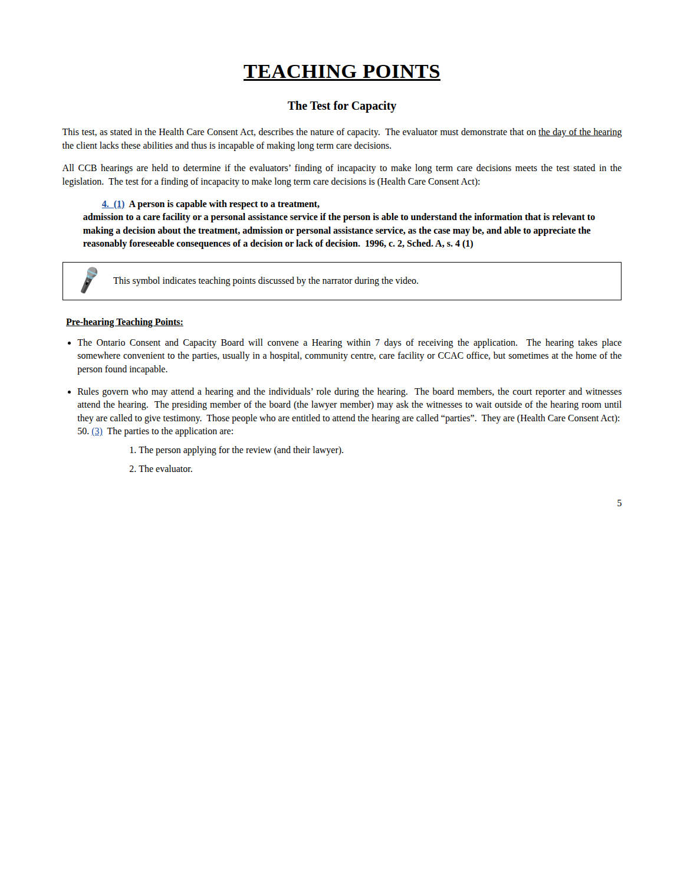TEACHING POINTS
The Test for Capacity
This test, as stated in the Health Care Consent Act, describes the nature of capacity. The evaluator must demonstrate that on the day of the hearing the client lacks these abilities and thus is incapable of making long term care decisions.
All CCB hearings are held to determine if the evaluators’ finding of incapacity to make long term care decisions meets the test stated in the legislation. The test for a finding of incapacity to make long term care decisions is (Health Care Consent Act):
4. (1) A person is capable with respect to a treatment, admission to a care facility or a personal assistance service if the person is able to understand the information that is relevant to making a decision about the treatment, admission or personal assistance service, as the case may be, and able to appreciate the reasonably foreseeable consequences of a decision or lack of decision. 1996, c. 2, Sched. A, s. 4 (1)
🎤
This symbol indicates teaching points discussed by the narrator during the video.
Pre-hearing Teaching Points:
The Ontario Consent and Capacity Board will convene a Hearing within 7 days of receiving the application. The hearing takes place somewhere convenient to the parties, usually in a hospital, community centre, care facility or CCAC office, but sometimes at the home of the person found incapable.
Rules govern who may attend a hearing and the individuals’ role during the hearing. The board members, the court reporter and witnesses attend the hearing. The presiding member of the board (the lawyer member) may ask the witnesses to wait outside of the hearing room until they are called to give testimony. Those people who are entitled to attend the hearing are called “parties”. They are (Health Care Consent Act):
50. (3) The parties to the application are:
The person applying for the review (and their lawyer).
The evaluator.
5